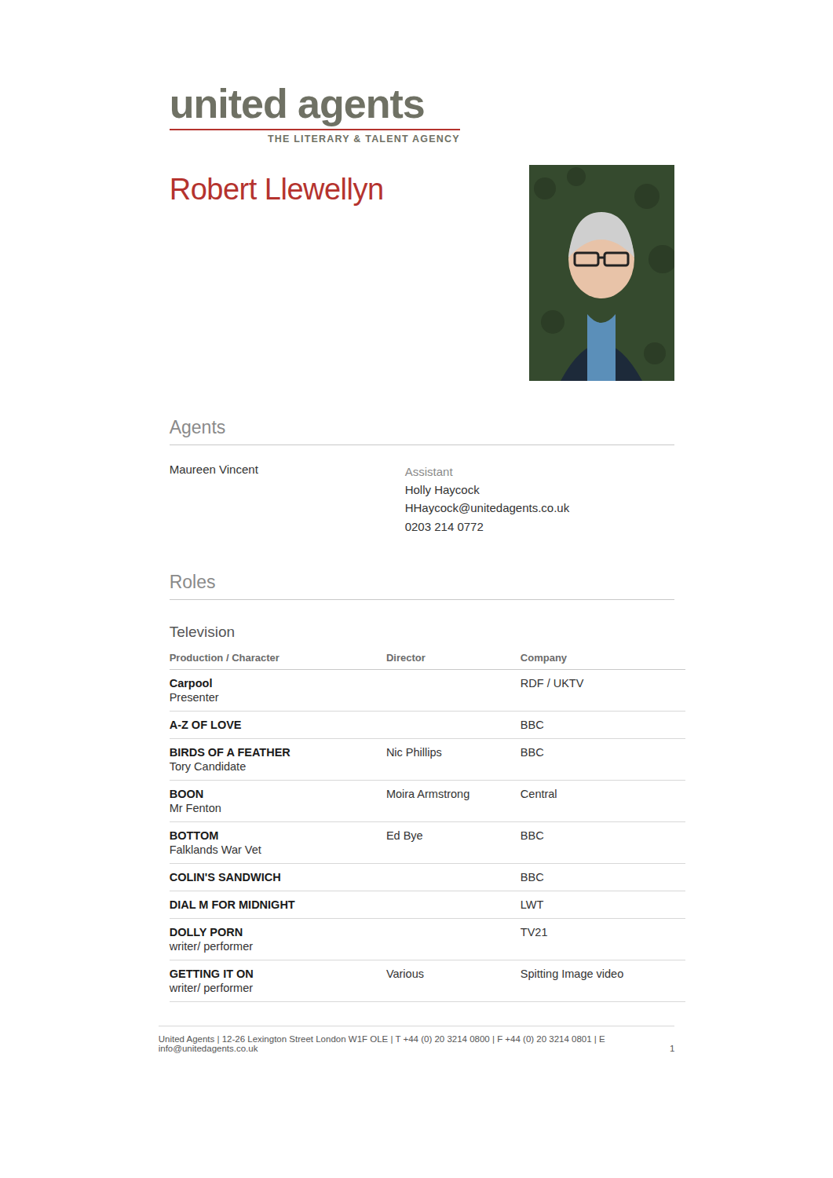united agents
THE LITERARY & TALENT AGENCY
Robert Llewellyn
Agents
Maureen Vincent
Assistant
Holly Haycock
HHaycock@unitedagents.co.uk
0203 214 0772
Roles
Television
| Production / Character | Director | Company |
| --- | --- | --- |
| Carpool Presenter | | RDF / UKTV |
| A-Z OF LOVE | | BBC |
| BIRDS OF A FEATHER Tory Candidate | Nic Phillips | BBC |
| BOON Mr Fenton | Moira Armstrong | Central |
| BOTTOM Falklands War Vet | Ed Bye | BBC |
| COLIN'S SANDWICH | | BBC |
| DIAL M FOR MIDNIGHT | | LWT |
| DOLLY PORN writer/ performer | | TV21 |
| GETTING IT ON writer/ performer | Various | Spitting Image video |
United Agents | 12-26 Lexington Street London W1F OLE | T +44 (0) 20 3214 0800 | F +44 (0) 20 3214 0801 | E info@unitedagents.co.uk 1